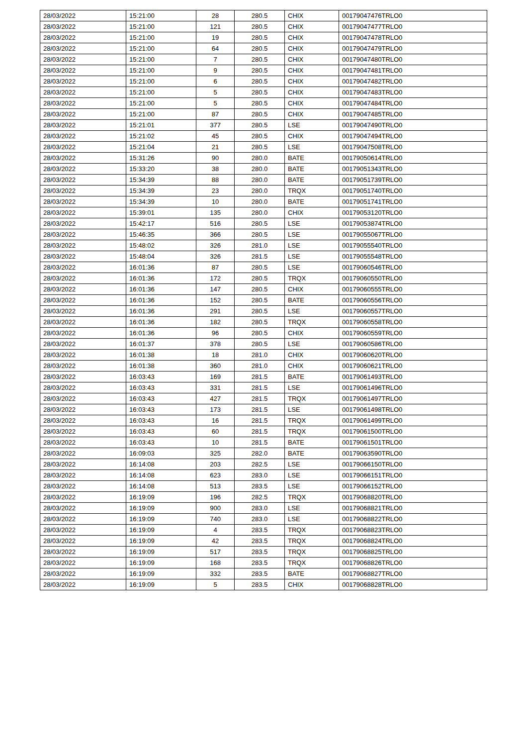| 28/03/2022 | 15:21:00 | 28 | 280.5 | CHIX | 00179047476TRLO0 |
| 28/03/2022 | 15:21:00 | 121 | 280.5 | CHIX | 00179047477TRLO0 |
| 28/03/2022 | 15:21:00 | 19 | 280.5 | CHIX | 00179047478TRLO0 |
| 28/03/2022 | 15:21:00 | 64 | 280.5 | CHIX | 00179047479TRLO0 |
| 28/03/2022 | 15:21:00 | 7 | 280.5 | CHIX | 00179047480TRLO0 |
| 28/03/2022 | 15:21:00 | 9 | 280.5 | CHIX | 00179047481TRLO0 |
| 28/03/2022 | 15:21:00 | 6 | 280.5 | CHIX | 00179047482TRLO0 |
| 28/03/2022 | 15:21:00 | 5 | 280.5 | CHIX | 00179047483TRLO0 |
| 28/03/2022 | 15:21:00 | 5 | 280.5 | CHIX | 00179047484TRLO0 |
| 28/03/2022 | 15:21:00 | 87 | 280.5 | CHIX | 00179047485TRLO0 |
| 28/03/2022 | 15:21:01 | 377 | 280.5 | LSE | 00179047490TRLO0 |
| 28/03/2022 | 15:21:02 | 45 | 280.5 | CHIX | 00179047494TRLO0 |
| 28/03/2022 | 15:21:04 | 21 | 280.5 | LSE | 00179047508TRLO0 |
| 28/03/2022 | 15:31:26 | 90 | 280.0 | BATE | 00179050614TRLO0 |
| 28/03/2022 | 15:33:20 | 38 | 280.0 | BATE | 00179051343TRLO0 |
| 28/03/2022 | 15:34:39 | 88 | 280.0 | BATE | 00179051739TRLO0 |
| 28/03/2022 | 15:34:39 | 23 | 280.0 | TRQX | 00179051740TRLO0 |
| 28/03/2022 | 15:34:39 | 10 | 280.0 | BATE | 00179051741TRLO0 |
| 28/03/2022 | 15:39:01 | 135 | 280.0 | CHIX | 00179053120TRLO0 |
| 28/03/2022 | 15:42:17 | 516 | 280.5 | LSE | 00179053874TRLO0 |
| 28/03/2022 | 15:46:35 | 366 | 280.5 | LSE | 00179055067TRLO0 |
| 28/03/2022 | 15:48:02 | 326 | 281.0 | LSE | 00179055540TRLO0 |
| 28/03/2022 | 15:48:04 | 326 | 281.5 | LSE | 00179055548TRLO0 |
| 28/03/2022 | 16:01:36 | 87 | 280.5 | LSE | 00179060546TRLO0 |
| 28/03/2022 | 16:01:36 | 172 | 280.5 | TRQX | 00179060550TRLO0 |
| 28/03/2022 | 16:01:36 | 147 | 280.5 | CHIX | 00179060555TRLO0 |
| 28/03/2022 | 16:01:36 | 152 | 280.5 | BATE | 00179060556TRLO0 |
| 28/03/2022 | 16:01:36 | 291 | 280.5 | LSE | 00179060557TRLO0 |
| 28/03/2022 | 16:01:36 | 182 | 280.5 | TRQX | 00179060558TRLO0 |
| 28/03/2022 | 16:01:36 | 96 | 280.5 | CHIX | 00179060559TRLO0 |
| 28/03/2022 | 16:01:37 | 378 | 280.5 | LSE | 00179060586TRLO0 |
| 28/03/2022 | 16:01:38 | 18 | 281.0 | CHIX | 00179060620TRLO0 |
| 28/03/2022 | 16:01:38 | 360 | 281.0 | CHIX | 00179060621TRLO0 |
| 28/03/2022 | 16:03:43 | 169 | 281.5 | BATE | 00179061493TRLO0 |
| 28/03/2022 | 16:03:43 | 331 | 281.5 | LSE | 00179061496TRLO0 |
| 28/03/2022 | 16:03:43 | 427 | 281.5 | TRQX | 00179061497TRLO0 |
| 28/03/2022 | 16:03:43 | 173 | 281.5 | LSE | 00179061498TRLO0 |
| 28/03/2022 | 16:03:43 | 16 | 281.5 | TRQX | 00179061499TRLO0 |
| 28/03/2022 | 16:03:43 | 60 | 281.5 | TRQX | 00179061500TRLO0 |
| 28/03/2022 | 16:03:43 | 10 | 281.5 | BATE | 00179061501TRLO0 |
| 28/03/2022 | 16:09:03 | 325 | 282.0 | BATE | 00179063590TRLO0 |
| 28/03/2022 | 16:14:08 | 203 | 282.5 | LSE | 00179066150TRLO0 |
| 28/03/2022 | 16:14:08 | 623 | 283.0 | LSE | 00179066151TRLO0 |
| 28/03/2022 | 16:14:08 | 513 | 283.5 | LSE | 00179066152TRLO0 |
| 28/03/2022 | 16:19:09 | 196 | 282.5 | TRQX | 00179068820TRLO0 |
| 28/03/2022 | 16:19:09 | 900 | 283.0 | LSE | 00179068821TRLO0 |
| 28/03/2022 | 16:19:09 | 740 | 283.0 | LSE | 00179068822TRLO0 |
| 28/03/2022 | 16:19:09 | 4 | 283.5 | TRQX | 00179068823TRLO0 |
| 28/03/2022 | 16:19:09 | 42 | 283.5 | TRQX | 00179068824TRLO0 |
| 28/03/2022 | 16:19:09 | 517 | 283.5 | TRQX | 00179068825TRLO0 |
| 28/03/2022 | 16:19:09 | 168 | 283.5 | TRQX | 00179068826TRLO0 |
| 28/03/2022 | 16:19:09 | 332 | 283.5 | BATE | 00179068827TRLO0 |
| 28/03/2022 | 16:19:09 | 5 | 283.5 | CHIX | 00179068828TRLO0 |